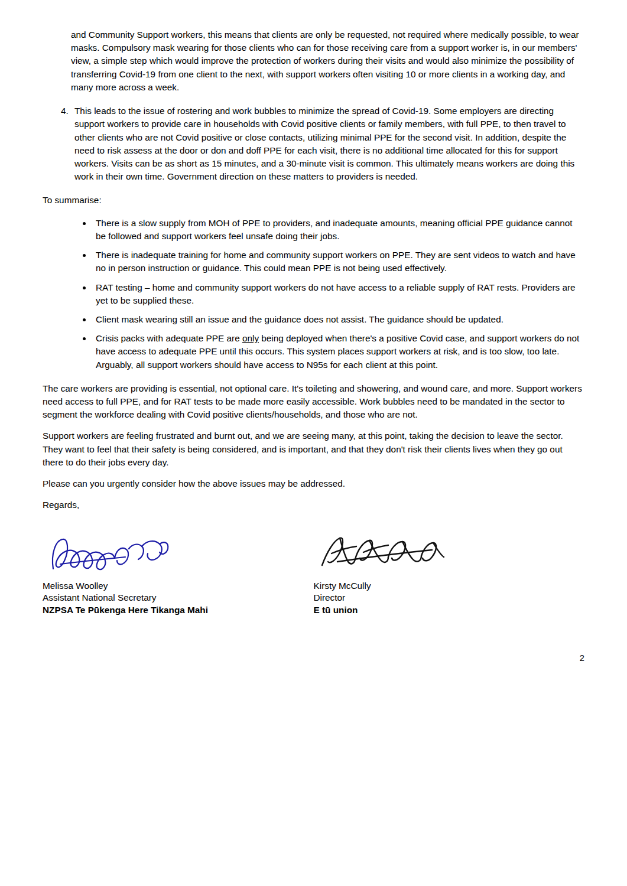and Community Support workers, this means that clients are only be requested, not required where medically possible, to wear masks. Compulsory mask wearing for those clients who can for those receiving care from a support worker is, in our members' view, a simple step which would improve the protection of workers during their visits and would also minimize the possibility of transferring Covid-19 from one client to the next, with support workers often visiting 10 or more clients in a working day, and many more across a week.
This leads to the issue of rostering and work bubbles to minimize the spread of Covid-19. Some employers are directing support workers to provide care in households with Covid positive clients or family members, with full PPE, to then travel to other clients who are not Covid positive or close contacts, utilizing minimal PPE for the second visit. In addition, despite the need to risk assess at the door or don and doff PPE for each visit, there is no additional time allocated for this for support workers. Visits can be as short as 15 minutes, and a 30-minute visit is common. This ultimately means workers are doing this work in their own time. Government direction on these matters to providers is needed.
To summarise:
There is a slow supply from MOH of PPE to providers, and inadequate amounts, meaning official PPE guidance cannot be followed and support workers feel unsafe doing their jobs.
There is inadequate training for home and community support workers on PPE. They are sent videos to watch and have no in person instruction or guidance. This could mean PPE is not being used effectively.
RAT testing – home and community support workers do not have access to a reliable supply of RAT rests. Providers are yet to be supplied these.
Client mask wearing still an issue and the guidance does not assist. The guidance should be updated.
Crisis packs with adequate PPE are only being deployed when there's a positive Covid case, and support workers do not have access to adequate PPE until this occurs. This system places support workers at risk, and is too slow, too late. Arguably, all support workers should have access to N95s for each client at this point.
The care workers are providing is essential, not optional care. It's toileting and showering, and wound care, and more. Support workers need access to full PPE, and for RAT tests to be made more easily accessible. Work bubbles need to be mandated in the sector to segment the workforce dealing with Covid positive clients/households, and those who are not.
Support workers are feeling frustrated and burnt out, and we are seeing many, at this point, taking the decision to leave the sector. They want to feel that their safety is being considered, and is important, and that they don't risk their clients lives when they go out there to do their jobs every day.
Please can you urgently consider how the above issues may be addressed.
Regards,
| Melissa Woolley Assistant National Secretary NZPSA Te Pūkenga Here Tikanga Mahi | Kirsty McCully Director E tū union |
2